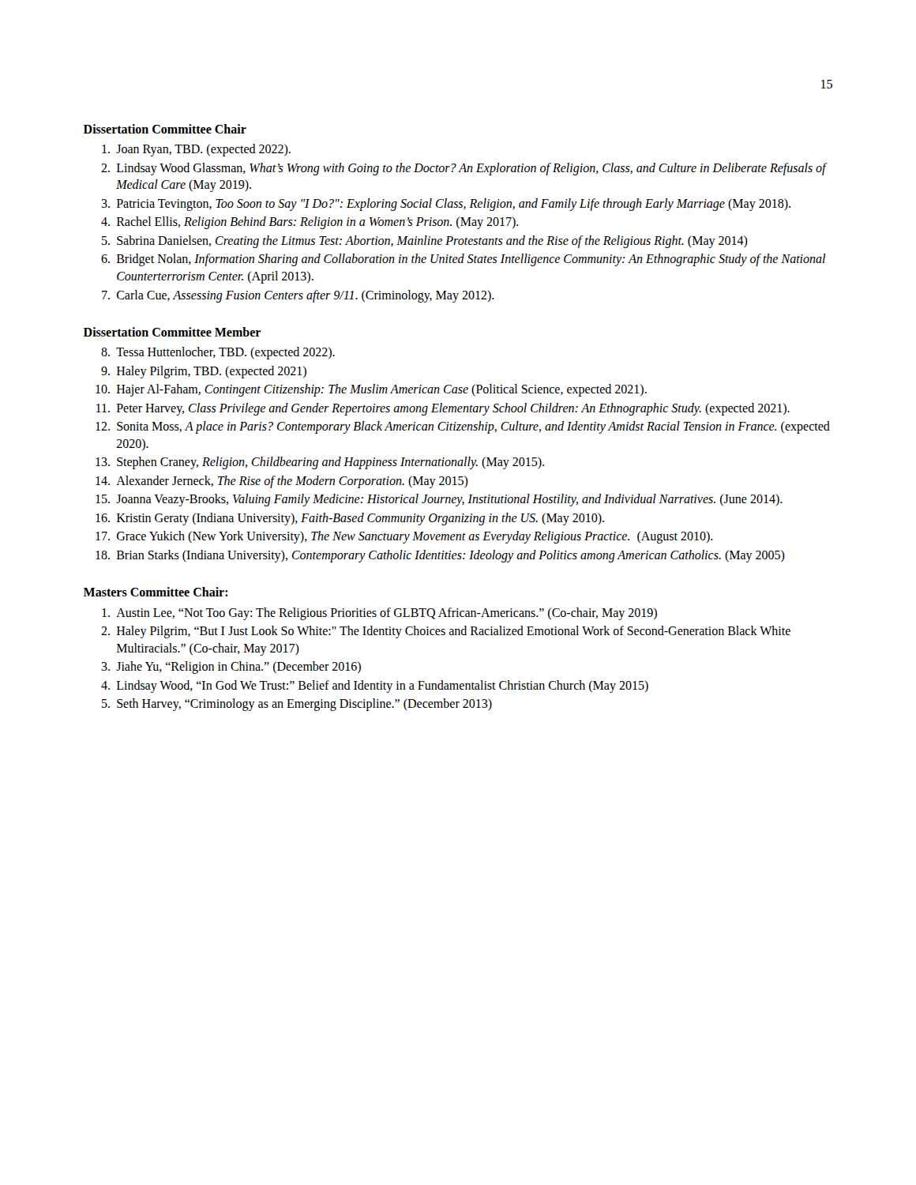15
Dissertation Committee Chair
Joan Ryan, TBD. (expected 2022).
Lindsay Wood Glassman, What’s Wrong with Going to the Doctor? An Exploration of Religion, Class, and Culture in Deliberate Refusals of Medical Care (May 2019).
Patricia Tevington, Too Soon to Say "I Do?": Exploring Social Class, Religion, and Family Life through Early Marriage (May 2018).
Rachel Ellis, Religion Behind Bars: Religion in a Women’s Prison. (May 2017).
Sabrina Danielsen, Creating the Litmus Test: Abortion, Mainline Protestants and the Rise of the Religious Right. (May 2014)
Bridget Nolan, Information Sharing and Collaboration in the United States Intelligence Community: An Ethnographic Study of the National Counterterrorism Center. (April 2013).
Carla Cue, Assessing Fusion Centers after 9/11. (Criminology, May 2012).
Dissertation Committee Member
Tessa Huttenlocher, TBD. (expected 2022).
Haley Pilgrim, TBD. (expected 2021)
Hajer Al-Faham, Contingent Citizenship: The Muslim American Case (Political Science, expected 2021).
Peter Harvey, Class Privilege and Gender Repertoires among Elementary School Children: An Ethnographic Study. (expected 2021).
Sonita Moss, A place in Paris? Contemporary Black American Citizenship, Culture, and Identity Amidst Racial Tension in France. (expected 2020).
Stephen Craney, Religion, Childbearing and Happiness Internationally. (May 2015).
Alexander Jerneck, The Rise of the Modern Corporation. (May 2015)
Joanna Veazy-Brooks, Valuing Family Medicine: Historical Journey, Institutional Hostility, and Individual Narratives. (June 2014).
Kristin Geraty (Indiana University), Faith-Based Community Organizing in the US. (May 2010).
Grace Yukich (New York University), The New Sanctuary Movement as Everyday Religious Practice. (August 2010).
Brian Starks (Indiana University), Contemporary Catholic Identities: Ideology and Politics among American Catholics. (May 2005)
Masters Committee Chair:
Austin Lee, “Not Too Gay: The Religious Priorities of GLBTQ African-Americans.” (Co-chair, May 2019)
Haley Pilgrim, “But I Just Look So White:" The Identity Choices and Racialized Emotional Work of Second-Generation Black White Multiracials.” (Co-chair, May 2017)
Jiahe Yu, “Religion in China.” (December 2016)
Lindsay Wood, “In God We Trust:” Belief and Identity in a Fundamentalist Christian Church (May 2015)
Seth Harvey, “Criminology as an Emerging Discipline.” (December 2013)